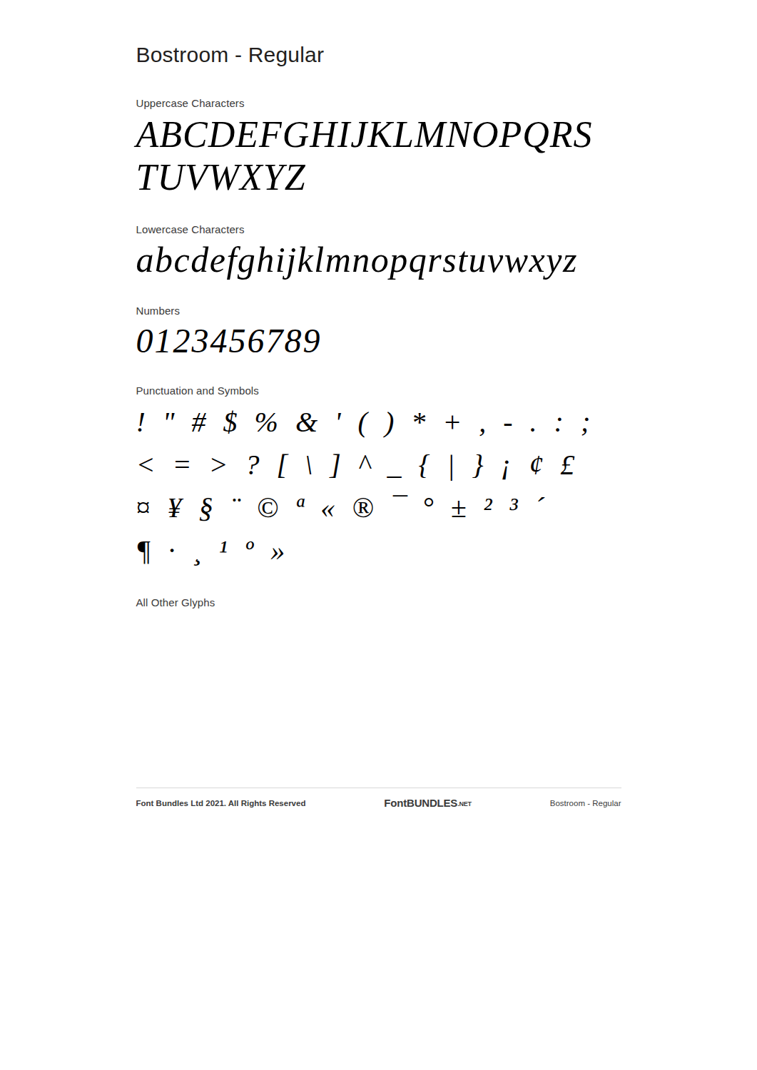Bostroom - Regular
Uppercase Characters
ABCDEFGHIJKLMNOPQRS
TUVWXYZ
Lowercase Characters
abcdefghijklmnopqrstuvwxyz
Numbers
0123456789
Punctuation and Symbols
! " # $ % & ' ( ) * + , - . : ; < = > ? [ \ ] ^ _ { | } ¡ ¢ £ ¤ ¥ § ¨ © ª « ® ¯ ° ± ² ³ ´ ¶ · ¸ ¹ º »
All Other Glyphs
Font Bundles Ltd 2021. All Rights Reserved
FontBUNDLES.NET
Bostroom - Regular